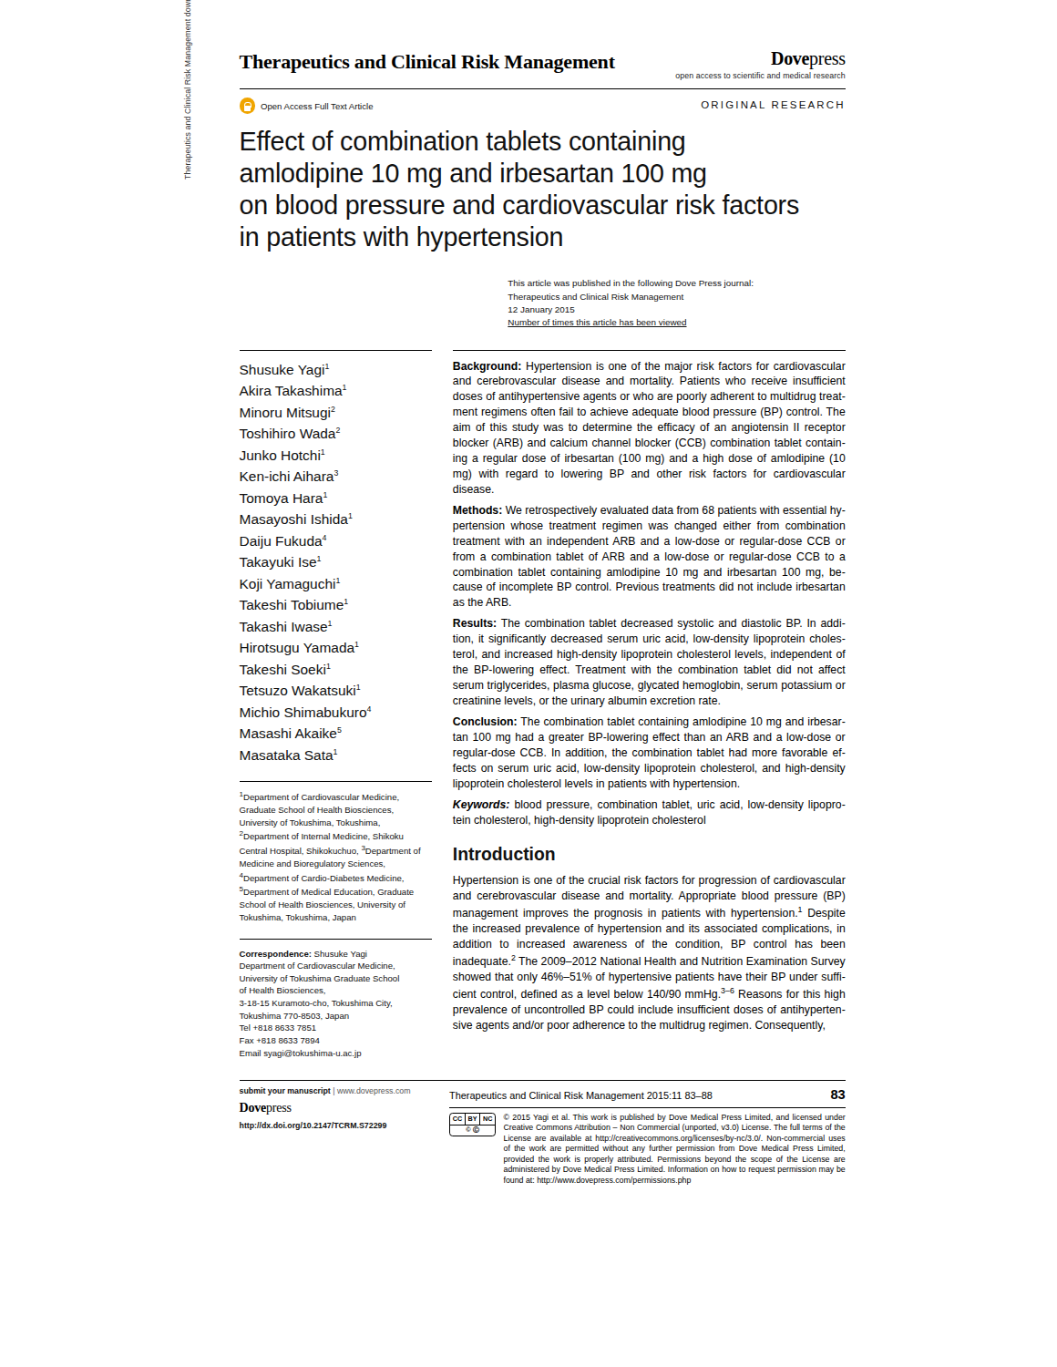Therapeutics and Clinical Risk Management downloaded from https://www.dovepress.com/ on 27-Jun-2022 For personal use only.
Therapeutics and Clinical Risk Management
Dovepress
open access to scientific and medical research
Open Access Full Text Article
Original Research
Effect of combination tablets containing
amlodipine 10 mg and irbesartan 100 mg
on blood pressure and cardiovascular risk factors
in patients with hypertension
This article was published in the following Dove Press journal:
Therapeutics and Clinical Risk Management
12 January 2015
Number of times this article has been viewed
Shusuke Yagi1
Akira Takashima1
Minoru Mitsugi2
Toshihiro Wada2
Junko Hotchi1
Ken-ichi Aihara3
Tomoya Hara1
Masayoshi Ishida1
Daiju Fukuda4
Takayuki Ise1
Koji Yamaguchi1
Takeshi Tobiume1
Takashi Iwase1
Hirotsugu Yamada1
Takeshi Soeki1
Tetsuzo Wakatsuki1
Michio Shimabukuro4
Masashi Akaike5
Masataka Sata1
1Department of Cardiovascular Medicine, Graduate School of Health Biosciences, University of Tokushima, Tokushima, 2Department of Internal Medicine, Shikoku Central Hospital, Shikokuchuo, 3Department of Medicine and Bioregulatory Sciences, 4Department of Cardio-Diabetes Medicine, 5Department of Medical Education, Graduate School of Health Biosciences, University of Tokushima, Tokushima, Japan
Correspondence: Shusuke Yagi
Department of Cardiovascular Medicine,
University of Tokushima Graduate School
of Health Biosciences,
3-18-15 Kuramoto-cho, Tokushima City,
Tokushima 770-8503, Japan
Tel +818 8633 7851
Fax +818 8633 7894
Email syagi@tokushima-u.ac.jp
Background: Hypertension is one of the major risk factors for cardiovascular and cerebrovascular disease and mortality. Patients who receive insufficient doses of antihypertensive agents or who are poorly adherent to multidrug treatment regimens often fail to achieve adequate blood pressure (BP) control. The aim of this study was to determine the efficacy of an angiotensin II receptor blocker (ARB) and calcium channel blocker (CCB) combination tablet containing a regular dose of irbesartan (100 mg) and a high dose of amlodipine (10 mg) with regard to lowering BP and other risk factors for cardiovascular disease.
Methods: We retrospectively evaluated data from 68 patients with essential hypertension whose treatment regimen was changed either from combination treatment with an independent ARB and a low-dose or regular-dose CCB or from a combination tablet of ARB and a low-dose or regular-dose CCB to a combination tablet containing amlodipine 10 mg and irbesartan 100 mg, because of incomplete BP control. Previous treatments did not include irbesartan as the ARB.
Results: The combination tablet decreased systolic and diastolic BP. In addition, it significantly decreased serum uric acid, low-density lipoprotein cholesterol, and increased high-density lipoprotein cholesterol levels, independent of the BP-lowering effect. Treatment with the combination tablet did not affect serum triglycerides, plasma glucose, glycated hemoglobin, serum potassium or creatinine levels, or the urinary albumin excretion rate.
Conclusion: The combination tablet containing amlodipine 10 mg and irbesartan 100 mg had a greater BP-lowering effect than an ARB and a low-dose or regular-dose CCB. In addition, the combination tablet had more favorable effects on serum uric acid, low-density lipoprotein cholesterol, and high-density lipoprotein cholesterol levels in patients with hypertension.
Keywords: blood pressure, combination tablet, uric acid, low-density lipoprotein cholesterol, high-density lipoprotein cholesterol
Introduction
Hypertension is one of the crucial risk factors for progression of cardiovascular and cerebrovascular disease and mortality. Appropriate blood pressure (BP) management improves the prognosis in patients with hypertension.1 Despite the increased prevalence of hypertension and its associated complications, in addition to increased awareness of the condition, BP control has been inadequate.2 The 2009–2012 National Health and Nutrition Examination Survey showed that only 46%–51% of hypertensive patients have their BP under sufficient control, defined as a level below 140/90 mmHg.3–6 Reasons for this high prevalence of uncontrolled BP could include insufficient doses of antihypertensive agents and/or poor adherence to the multidrug regimen. Consequently,
submit your manuscript | www.dovepress.com
Dovepress
http://dx.doi.org/10.2147/TCRM.S72299
Therapeutics and Clinical Risk Management 2015:11 83–88 83
CC BY NC
©Ⓒ
© 2015 Yagi et al. This work is published by Dove Medical Press Limited, and licensed under Creative Commons Attribution – Non Commercial (unported, v3.0) License. The full terms of the License are available at http://creativecommons.org/licenses/by-nc/3.0/. Non-commercial uses of the work are permitted without any further permission from Dove Medical Press Limited, provided the work is properly attributed. Permissions beyond the scope of the License are administered by Dove Medical Press Limited. Information on how to request permission may be found at: http://www.dovepress.com/permissions.php